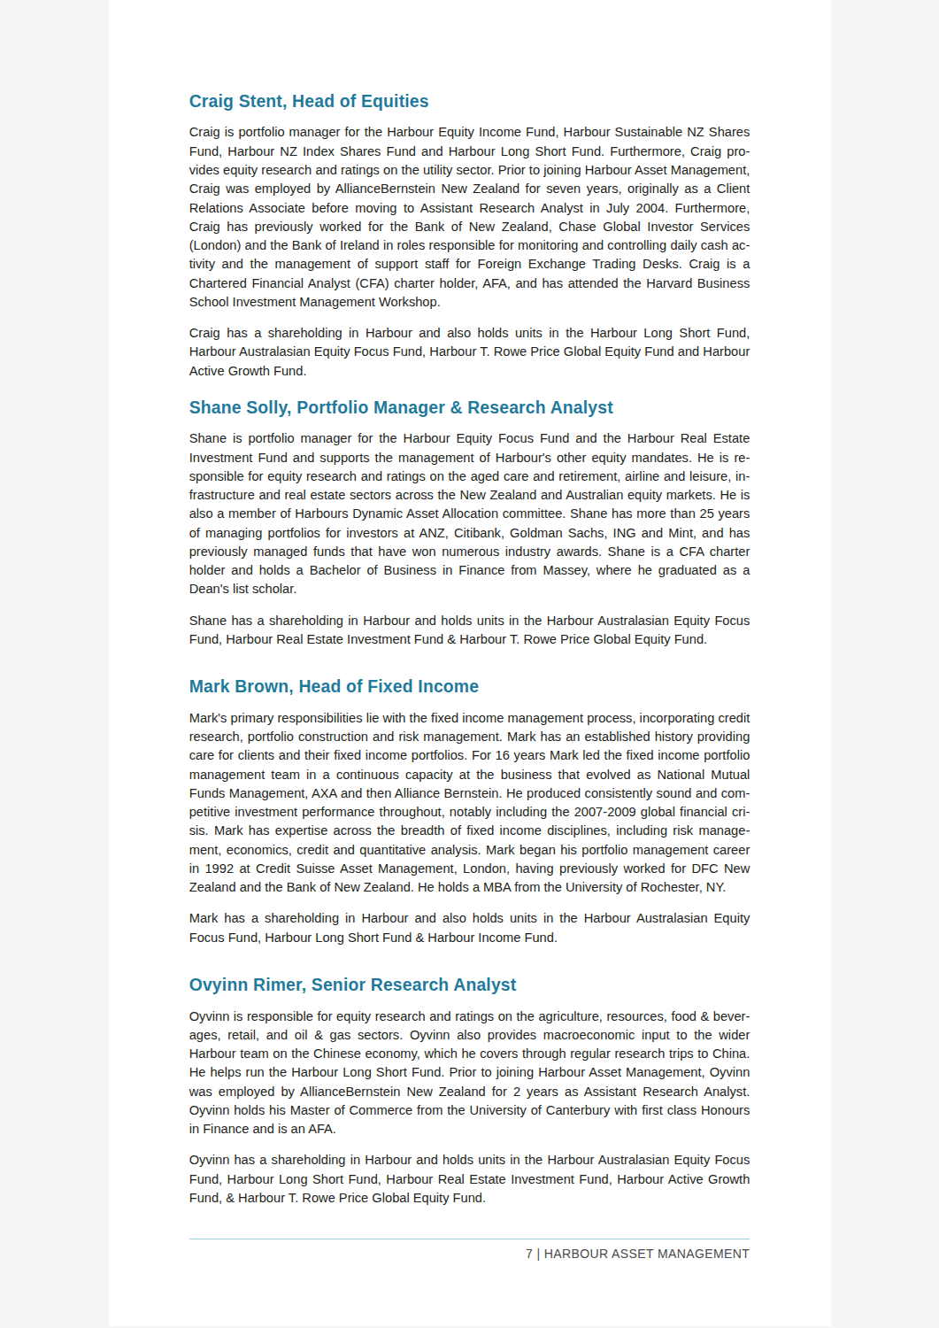Craig Stent, Head of Equities
Craig is portfolio manager for the Harbour Equity Income Fund, Harbour Sustainable NZ Shares Fund, Harbour NZ Index Shares Fund and Harbour Long Short Fund. Furthermore, Craig provides equity research and ratings on the utility sector. Prior to joining Harbour Asset Management, Craig was employed by AllianceBernstein New Zealand for seven years, originally as a Client Relations Associate before moving to Assistant Research Analyst in July 2004. Furthermore, Craig has previously worked for the Bank of New Zealand, Chase Global Investor Services (London) and the Bank of Ireland in roles responsible for monitoring and controlling daily cash activity and the management of support staff for Foreign Exchange Trading Desks. Craig is a Chartered Financial Analyst (CFA) charter holder, AFA, and has attended the Harvard Business School Investment Management Workshop.
Craig has a shareholding in Harbour and also holds units in the Harbour Long Short Fund, Harbour Australasian Equity Focus Fund, Harbour T. Rowe Price Global Equity Fund and Harbour Active Growth Fund.
Shane Solly, Portfolio Manager & Research Analyst
Shane is portfolio manager for the Harbour Equity Focus Fund and the Harbour Real Estate Investment Fund and supports the management of Harbour's other equity mandates. He is responsible for equity research and ratings on the aged care and retirement, airline and leisure, infrastructure and real estate sectors across the New Zealand and Australian equity markets. He is also a member of Harbours Dynamic Asset Allocation committee. Shane has more than 25 years of managing portfolios for investors at ANZ, Citibank, Goldman Sachs, ING and Mint, and has previously managed funds that have won numerous industry awards. Shane is a CFA charter holder and holds a Bachelor of Business in Finance from Massey, where he graduated as a Dean's list scholar.
Shane has a shareholding in Harbour and holds units in the Harbour Australasian Equity Focus Fund, Harbour Real Estate Investment Fund & Harbour T. Rowe Price Global Equity Fund.
Mark Brown, Head of Fixed Income
Mark's primary responsibilities lie with the fixed income management process, incorporating credit research, portfolio construction and risk management. Mark has an established history providing care for clients and their fixed income portfolios. For 16 years Mark led the fixed income portfolio management team in a continuous capacity at the business that evolved as National Mutual Funds Management, AXA and then Alliance Bernstein. He produced consistently sound and competitive investment performance throughout, notably including the 2007-2009 global financial crisis. Mark has expertise across the breadth of fixed income disciplines, including risk management, economics, credit and quantitative analysis. Mark began his portfolio management career in 1992 at Credit Suisse Asset Management, London, having previously worked for DFC New Zealand and the Bank of New Zealand. He holds a MBA from the University of Rochester, NY.
Mark has a shareholding in Harbour and also holds units in the Harbour Australasian Equity Focus Fund, Harbour Long Short Fund & Harbour Income Fund.
Ovyinn Rimer, Senior Research Analyst
Oyvinn is responsible for equity research and ratings on the agriculture, resources, food & beverages, retail, and oil & gas sectors. Oyvinn also provides macroeconomic input to the wider Harbour team on the Chinese economy, which he covers through regular research trips to China. He helps run the Harbour Long Short Fund. Prior to joining Harbour Asset Management, Oyvinn was employed by AllianceBernstein New Zealand for 2 years as Assistant Research Analyst. Oyvinn holds his Master of Commerce from the University of Canterbury with first class Honours in Finance and is an AFA.
Oyvinn has a shareholding in Harbour and holds units in the Harbour Australasian Equity Focus Fund, Harbour Long Short Fund, Harbour Real Estate Investment Fund, Harbour Active Growth Fund, & Harbour T. Rowe Price Global Equity Fund.
7 | HARBOUR ASSET MANAGEMENT